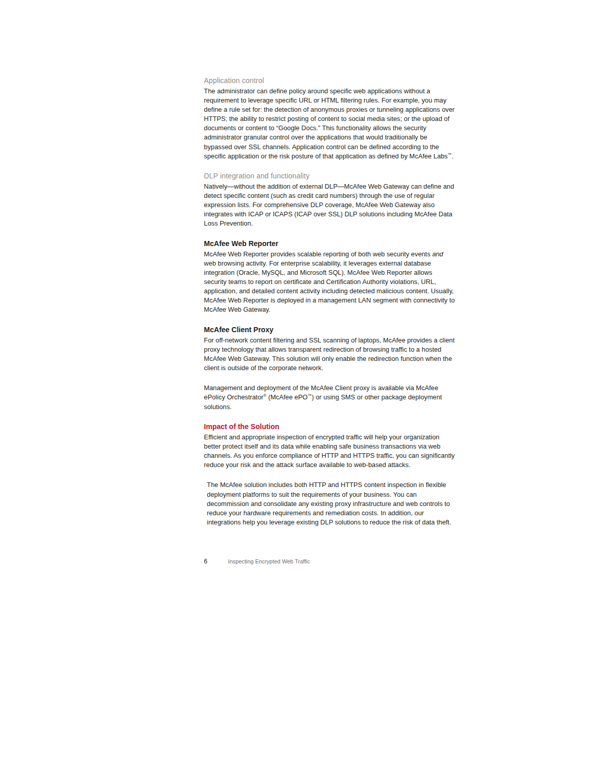Application control
The administrator can define policy around specific web applications without a requirement to leverage specific URL or HTML filtering rules. For example, you may define a rule set for: the detection of anonymous proxies or tunneling applications over HTTPS; the ability to restrict posting of content to social media sites; or the upload of documents or content to “Google Docs.” This functionality allows the security administrator granular control over the applications that would traditionally be bypassed over SSL channels. Application control can be defined according to the specific application or the risk posture of that application as defined by McAfee Labs™.
DLP integration and functionality
Natively—without the addition of external DLP—McAfee Web Gateway can define and detect specific content (such as credit card numbers) through the use of regular expression lists. For comprehensive DLP coverage, McAfee Web Gateway also integrates with ICAP or ICAPS (ICAP over SSL) DLP solutions including McAfee Data Loss Prevention.
McAfee Web Reporter
McAfee Web Reporter provides scalable reporting of both web security events and web browsing activity. For enterprise scalability, it leverages external database integration (Oracle, MySQL, and Microsoft SQL). McAfee Web Reporter allows security teams to report on certificate and Certification Authority violations, URL, application, and detailed content activity including detected malicious content. Usually, McAfee Web Reporter is deployed in a management LAN segment with connectivity to McAfee Web Gateway.
McAfee Client Proxy
For off-network content filtering and SSL scanning of laptops, McAfee provides a client proxy technology that allows transparent redirection of browsing traffic to a hosted McAfee Web Gateway. This solution will only enable the redirection function when the client is outside of the corporate network.
Management and deployment of the McAfee Client proxy is available via McAfee ePolicy Orchestrator® (McAfee ePO™) or using SMS or other package deployment solutions.
Impact of the Solution
Efficient and appropriate inspection of encrypted traffic will help your organization better protect itself and its data while enabling safe business transactions via web channels. As you enforce compliance of HTTP and HTTPS traffic, you can significantly reduce your risk and the attack surface available to web-based attacks.
The McAfee solution includes both HTTP and HTTPS content inspection in flexible deployment platforms to suit the requirements of your business. You can decommission and consolidate any existing proxy infrastructure and web controls to reduce your hardware requirements and remediation costs. In addition, our integrations help you leverage existing DLP solutions to reduce the risk of data theft.
6 Inspecting Encrypted Web Traffic